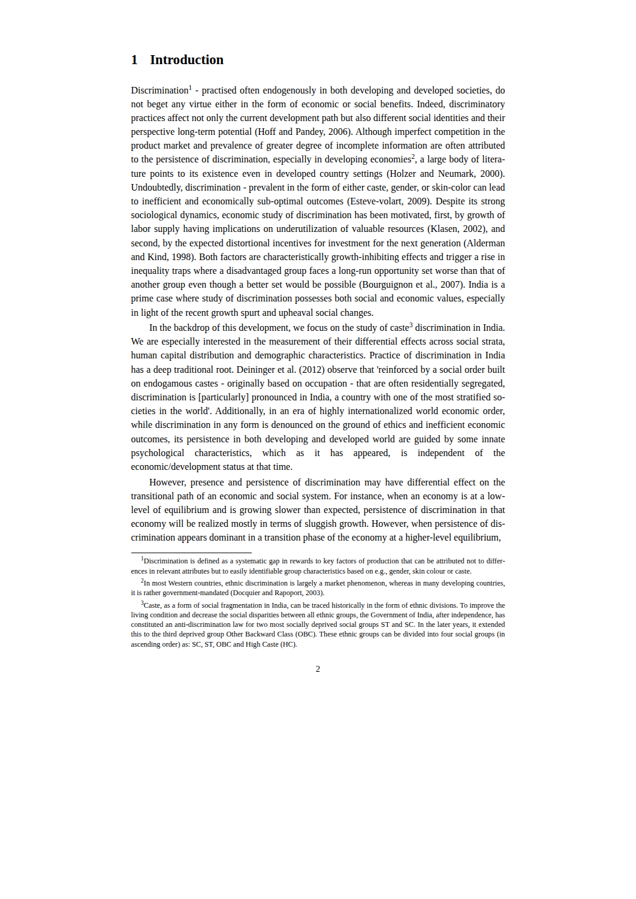1 Introduction
Discrimination1 - practised often endogenously in both developing and developed societies, do not beget any virtue either in the form of economic or social benefits. Indeed, discriminatory practices affect not only the current development path but also different social identities and their perspective long-term potential (Hoff and Pandey, 2006). Although imperfect competition in the product market and prevalence of greater degree of incomplete information are often attributed to the persistence of discrimination, especially in developing economies2, a large body of literature points to its existence even in developed country settings (Holzer and Neumark, 2000). Undoubtedly, discrimination - prevalent in the form of either caste, gender, or skin-color can lead to inefficient and economically sub-optimal outcomes (Esteve-volart, 2009). Despite its strong sociological dynamics, economic study of discrimination has been motivated, first, by growth of labor supply having implications on underutilization of valuable resources (Klasen, 2002), and second, by the expected distortional incentives for investment for the next generation (Alderman and Kind, 1998). Both factors are characteristically growth-inhibiting effects and trigger a rise in inequality traps where a disadvantaged group faces a long-run opportunity set worse than that of another group even though a better set would be possible (Bourguignon et al., 2007). India is a prime case where study of discrimination possesses both social and economic values, especially in light of the recent growth spurt and upheaval social changes.
In the backdrop of this development, we focus on the study of caste3 discrimination in India. We are especially interested in the measurement of their differential effects across social strata, human capital distribution and demographic characteristics. Practice of discrimination in India has a deep traditional root. Deininger et al. (2012) observe that 'reinforced by a social order built on endogamous castes - originally based on occupation - that are often residentially segregated, discrimination is [particularly] pronounced in India, a country with one of the most stratified societies in the world'. Additionally, in an era of highly internationalized world economic order, while discrimination in any form is denounced on the ground of ethics and inefficient economic outcomes, its persistence in both developing and developed world are guided by some innate psychological characteristics, which as it has appeared, is independent of the economic/development status at that time.
However, presence and persistence of discrimination may have differential effect on the transitional path of an economic and social system. For instance, when an economy is at a low-level of equilibrium and is growing slower than expected, persistence of discrimination in that economy will be realized mostly in terms of sluggish growth. However, when persistence of discrimination appears dominant in a transition phase of the economy at a higher-level equilibrium,
1Discrimination is defined as a systematic gap in rewards to key factors of production that can be attributed not to differences in relevant attributes but to easily identifiable group characteristics based on e.g., gender, skin colour or caste.
2In most Western countries, ethnic discrimination is largely a market phenomenon, whereas in many developing countries, it is rather government-mandated (Docquier and Rapoport, 2003).
3Caste, as a form of social fragmentation in India, can be traced historically in the form of ethnic divisions. To improve the living condition and decrease the social disparities between all ethnic groups, the Government of India, after independence, has constituted an anti-discrimination law for two most socially deprived social groups ST and SC. In the later years, it extended this to the third deprived group Other Backward Class (OBC). These ethnic groups can be divided into four social groups (in ascending order) as: SC, ST, OBC and High Caste (HC).
2